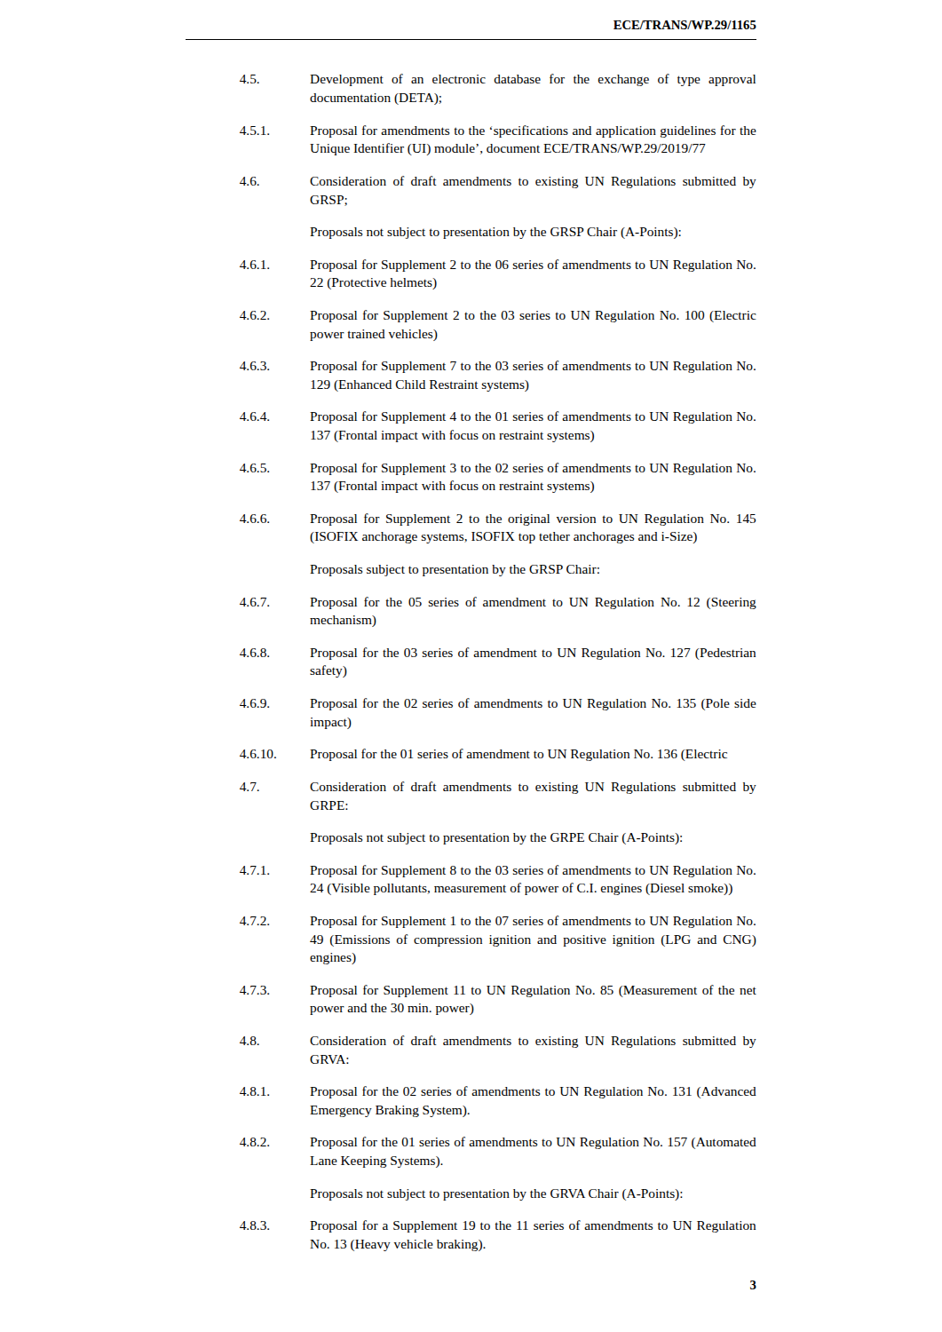ECE/TRANS/WP.29/1165
4.5.
Development of an electronic database for the exchange of type approval documentation (DETA);
4.5.1.
Proposal for amendments to the ‘specifications and application guidelines for the Unique Identifier (UI) module’, document ECE/TRANS/WP.29/2019/77
4.6.
Consideration of draft amendments to existing UN Regulations submitted by GRSP;
Proposals not subject to presentation by the GRSP Chair (A-Points):
4.6.1.
Proposal for Supplement 2 to the 06 series of amendments to UN Regulation No. 22 (Protective helmets)
4.6.2.
Proposal for Supplement 2 to the 03 series to UN Regulation No. 100 (Electric power trained vehicles)
4.6.3.
Proposal for Supplement 7 to the 03 series of amendments to UN Regulation No. 129 (Enhanced Child Restraint systems)
4.6.4.
Proposal for Supplement 4 to the 01 series of amendments to UN Regulation No. 137 (Frontal impact with focus on restraint systems)
4.6.5.
Proposal for Supplement 3 to the 02 series of amendments to UN Regulation No. 137 (Frontal impact with focus on restraint systems)
4.6.6.
Proposal for Supplement 2 to the original version to UN Regulation No. 145 (ISOFIX anchorage systems, ISOFIX top tether anchorages and i-Size)
Proposals subject to presentation by the GRSP Chair:
4.6.7.
Proposal for the 05 series of amendment to UN Regulation No. 12 (Steering mechanism)
4.6.8.
Proposal for the 03 series of amendment to UN Regulation No. 127 (Pedestrian safety)
4.6.9.
Proposal for the 02 series of amendments to UN Regulation No. 135 (Pole side impact)
4.6.10.
Proposal for the 01 series of amendment to UN Regulation No. 136 (Electric
4.7.
Consideration of draft amendments to existing UN Regulations submitted by GRPE:
Proposals not subject to presentation by the GRPE Chair (A-Points):
4.7.1.
Proposal for Supplement 8 to the 03 series of amendments to UN Regulation No. 24 (Visible pollutants, measurement of power of C.I. engines (Diesel smoke))
4.7.2.
Proposal for Supplement 1 to the 07 series of amendments to UN Regulation No. 49 (Emissions of compression ignition and positive ignition (LPG and CNG) engines)
4.7.3.
Proposal for Supplement 11 to UN Regulation No. 85 (Measurement of the net power and the 30 min. power)
4.8.
Consideration of draft amendments to existing UN Regulations submitted by GRVA:
4.8.1.
Proposal for the 02 series of amendments to UN Regulation No. 131 (Advanced Emergency Braking System).
4.8.2.
Proposal for the 01 series of amendments to UN Regulation No. 157 (Automated Lane Keeping Systems).
Proposals not subject to presentation by the GRVA Chair (A-Points):
4.8.3.
Proposal for a Supplement 19 to the 11 series of amendments to UN Regulation No. 13 (Heavy vehicle braking).
3